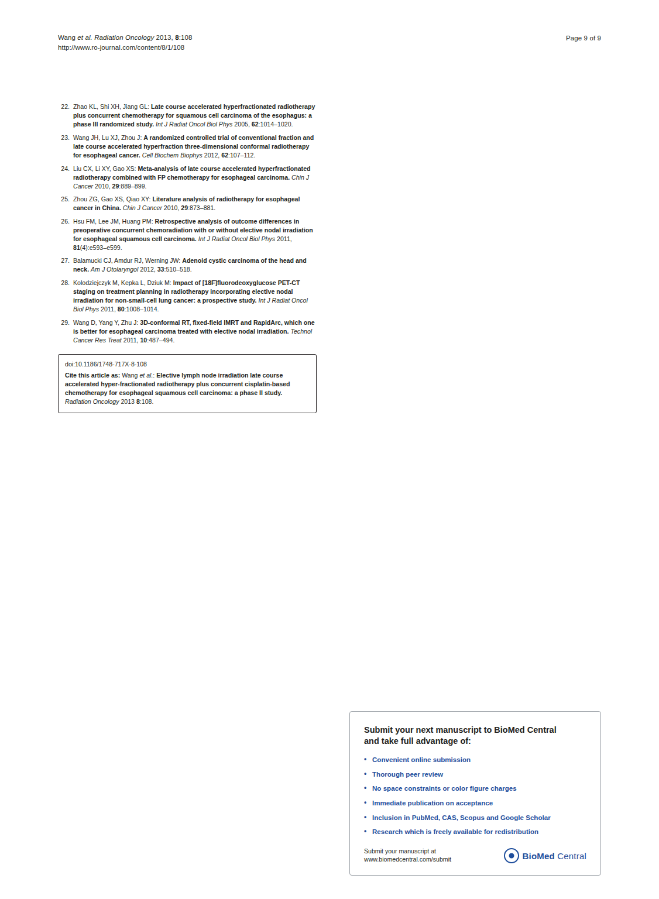Wang et al. Radiation Oncology 2013, 8:108
http://www.ro-journal.com/content/8/1/108
Page 9 of 9
22. Zhao KL, Shi XH, Jiang GL: Late course accelerated hyperfractionated radiotherapy plus concurrent chemotherapy for squamous cell carcinoma of the esophagus: a phase III randomized study. Int J Radiat Oncol Biol Phys 2005, 62:1014–1020.
23. Wang JH, Lu XJ, Zhou J: A randomized controlled trial of conventional fraction and late course accelerated hyperfraction three-dimensional conformal radiotherapy for esophageal cancer. Cell Biochem Biophys 2012, 62:107–112.
24. Liu CX, Li XY, Gao XS: Meta-analysis of late course accelerated hyperfractionated radiotherapy combined with FP chemotherapy for esophageal carcinoma. Chin J Cancer 2010, 29:889–899.
25. Zhou ZG, Gao XS, Qiao XY: Literature analysis of radiotherapy for esophageal cancer in China. Chin J Cancer 2010, 29:873–881.
26. Hsu FM, Lee JM, Huang PM: Retrospective analysis of outcome differences in preoperative concurrent chemoradiation with or without elective nodal irradiation for esophageal squamous cell carcinoma. Int J Radiat Oncol Biol Phys 2011, 81(4):e593–e599.
27. Balamucki CJ, Amdur RJ, Werning JW: Adenoid cystic carcinoma of the head and neck. Am J Otolaryngol 2012, 33:510–518.
28. Kolodziejczyk M, Kepka L, Dziuk M: Impact of [18F]fluorodeoxyglucose PET-CT staging on treatment planning in radiotherapy incorporating elective nodal irradiation for non-small-cell lung cancer: a prospective study. Int J Radiat Oncol Biol Phys 2011, 80:1008–1014.
29. Wang D, Yang Y, Zhu J: 3D-conformal RT, fixed-field IMRT and RapidArc, which one is better for esophageal carcinoma treated with elective nodal irradiation. Technol Cancer Res Treat 2011, 10:487–494.
doi:10.1186/1748-717X-8-108
Cite this article as: Wang et al.: Elective lymph node irradiation late course accelerated hyper-fractionated radiotherapy plus concurrent cisplatin-based chemotherapy for esophageal squamous cell carcinoma: a phase II study. Radiation Oncology 2013 8:108.
Submit your next manuscript to BioMed Central
and take full advantage of:
Convenient online submission
Thorough peer review
No space constraints or color figure charges
Immediate publication on acceptance
Inclusion in PubMed, CAS, Scopus and Google Scholar
Research which is freely available for redistribution
Submit your manuscript at
www.biomedcentral.com/submit
BioMed Central